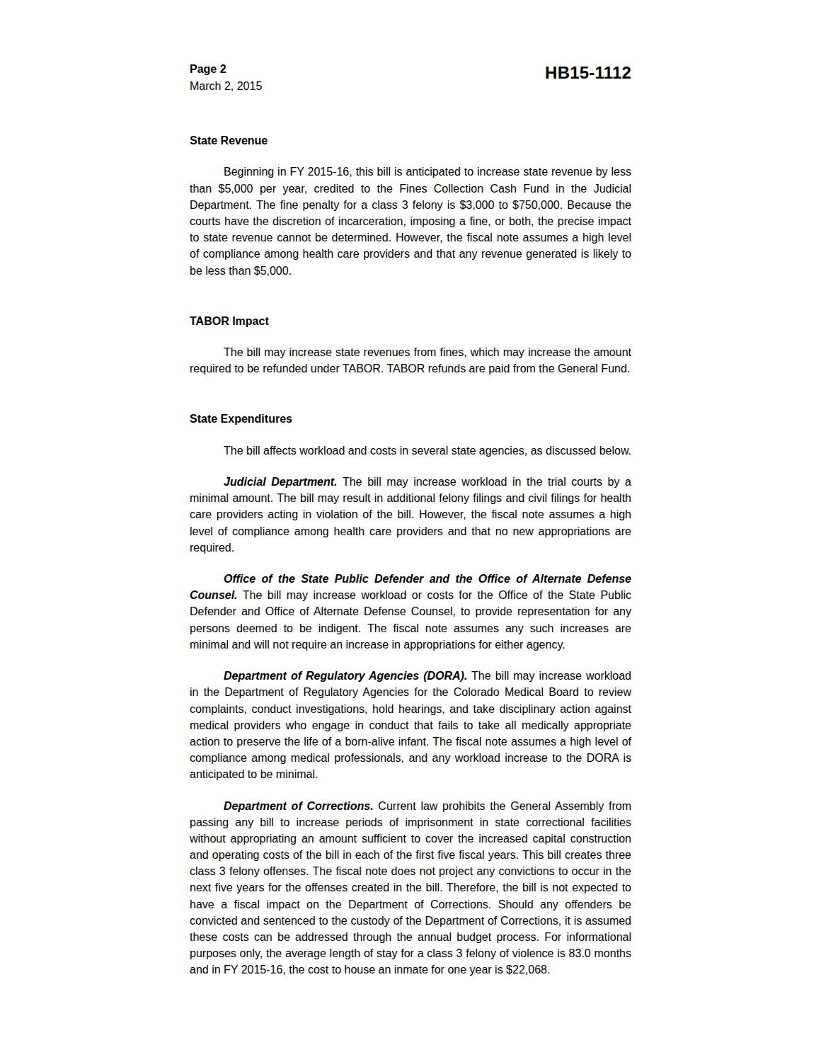Page 2
March 2, 2015
HB15-1112
State Revenue
Beginning in FY 2015-16, this bill is anticipated to increase state revenue by less than $5,000 per year, credited to the Fines Collection Cash Fund in the Judicial Department. The fine penalty for a class 3 felony is $3,000 to $750,000. Because the courts have the discretion of incarceration, imposing a fine, or both, the precise impact to state revenue cannot be determined. However, the fiscal note assumes a high level of compliance among health care providers and that any revenue generated is likely to be less than $5,000.
TABOR Impact
The bill may increase state revenues from fines, which may increase the amount required to be refunded under TABOR. TABOR refunds are paid from the General Fund.
State Expenditures
The bill affects workload and costs in several state agencies, as discussed below.
Judicial Department. The bill may increase workload in the trial courts by a minimal amount. The bill may result in additional felony filings and civil filings for health care providers acting in violation of the bill. However, the fiscal note assumes a high level of compliance among health care providers and that no new appropriations are required.
Office of the State Public Defender and the Office of Alternate Defense Counsel. The bill may increase workload or costs for the Office of the State Public Defender and Office of Alternate Defense Counsel, to provide representation for any persons deemed to be indigent. The fiscal note assumes any such increases are minimal and will not require an increase in appropriations for either agency.
Department of Regulatory Agencies (DORA). The bill may increase workload in the Department of Regulatory Agencies for the Colorado Medical Board to review complaints, conduct investigations, hold hearings, and take disciplinary action against medical providers who engage in conduct that fails to take all medically appropriate action to preserve the life of a born-alive infant. The fiscal note assumes a high level of compliance among medical professionals, and any workload increase to the DORA is anticipated to be minimal.
Department of Corrections. Current law prohibits the General Assembly from passing any bill to increase periods of imprisonment in state correctional facilities without appropriating an amount sufficient to cover the increased capital construction and operating costs of the bill in each of the first five fiscal years. This bill creates three class 3 felony offenses. The fiscal note does not project any convictions to occur in the next five years for the offenses created in the bill. Therefore, the bill is not expected to have a fiscal impact on the Department of Corrections. Should any offenders be convicted and sentenced to the custody of the Department of Corrections, it is assumed these costs can be addressed through the annual budget process. For informational purposes only, the average length of stay for a class 3 felony of violence is 83.0 months and in FY 2015-16, the cost to house an inmate for one year is $22,068.